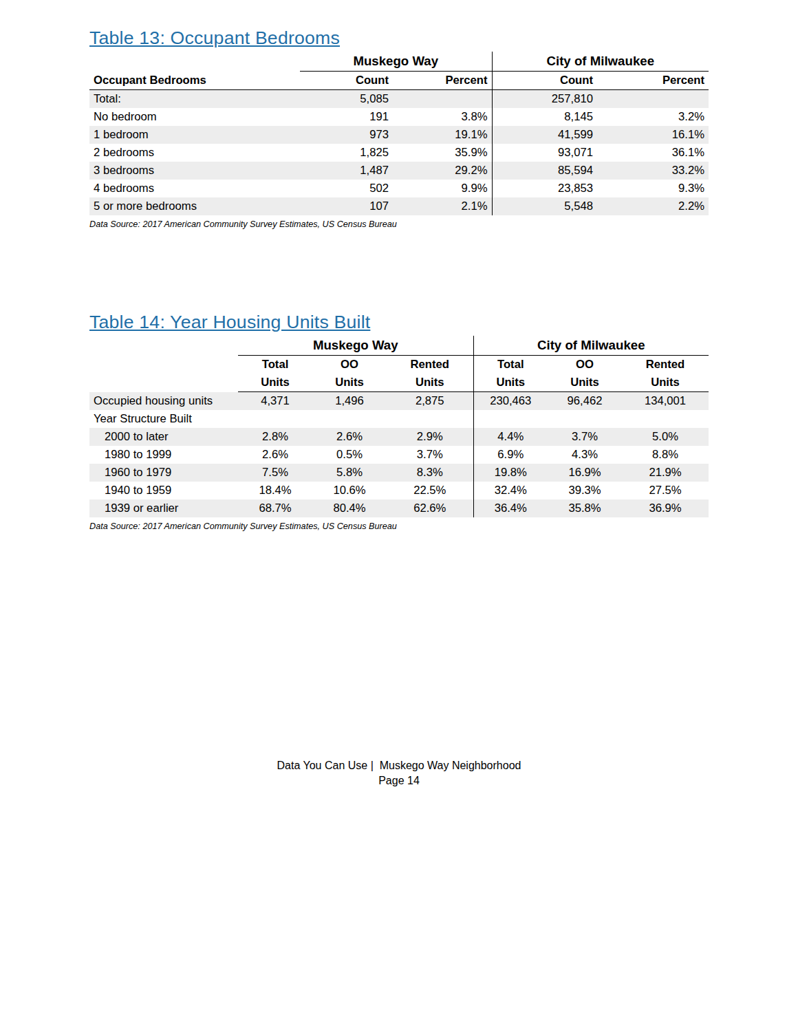Table 13: Occupant Bedrooms
| | Muskego Way | City of Milwaukee |
| --- | --- | --- |
| Occupant Bedrooms | Count | Percent | Count | Percent |
| Total: | 5,085 | | 257,810 | |
| No bedroom | 191 | 3.8% | 8,145 | 3.2% |
| 1 bedroom | 973 | 19.1% | 41,599 | 16.1% |
| 2 bedrooms | 1,825 | 35.9% | 93,071 | 36.1% |
| 3 bedrooms | 1,487 | 29.2% | 85,594 | 33.2% |
| 4 bedrooms | 502 | 9.9% | 23,853 | 9.3% |
| 5 or more bedrooms | 107 | 2.1% | 5,548 | 2.2% |
Data Source: 2017 American Community Survey Estimates, US Census Bureau
Table 14: Year Housing Units Built
| | Muskego Way | City of Milwaukee |
| --- | --- | --- |
| | Total | OO | Rented | Total | OO | Rented |
| | Units | Units | Units | Units | Units | Units |
| Occupied housing units | 4,371 | 1,496 | 2,875 | 230,463 | 96,462 | 134,001 |
| Year Structure Built | | | | | | |
| 2000 to later | 2.8% | 2.6% | 2.9% | 4.4% | 3.7% | 5.0% |
| 1980 to 1999 | 2.6% | 0.5% | 3.7% | 6.9% | 4.3% | 8.8% |
| 1960 to 1979 | 7.5% | 5.8% | 8.3% | 19.8% | 16.9% | 21.9% |
| 1940 to 1959 | 18.4% | 10.6% | 22.5% | 32.4% | 39.3% | 27.5% |
| 1939 or earlier | 68.7% | 80.4% | 62.6% | 36.4% | 35.8% | 36.9% |
Data Source: 2017 American Community Survey Estimates, US Census Bureau
Data You Can Use | Muskego Way Neighborhood
Page 14